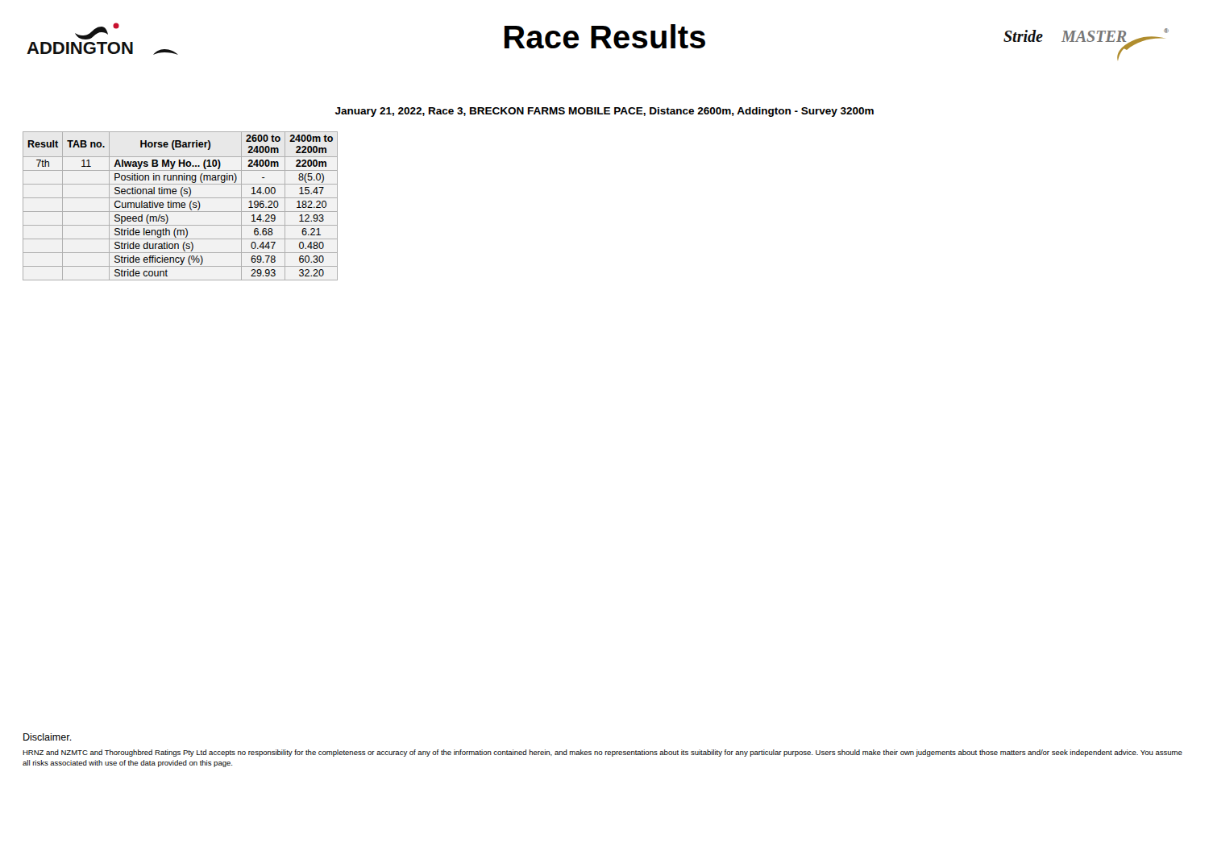Race Results
January 21, 2022, Race 3, BRECKON FARMS MOBILE PACE, Distance 2600m, Addington - Survey 3200m
| Result | TAB no. | Horse (Barrier) | 2600 to 2400m | 2400m to 2200m |
| --- | --- | --- | --- | --- |
| 7th | 11 | Always B My Ho... (10) | 2400m | 2200m |
| | | Position in running (margin) | - | 8(5.0) |
| | | Sectional time (s) | 14.00 | 15.47 |
| | | Cumulative time (s) | 196.20 | 182.20 |
| | | Speed (m/s) | 14.29 | 12.93 |
| | | Stride length (m) | 6.68 | 6.21 |
| | | Stride duration (s) | 0.447 | 0.480 |
| | | Stride efficiency (%) | 69.78 | 60.30 |
| | | Stride count | 29.93 | 32.20 |
Disclaimer.
HRNZ and NZMTC and Thoroughbred Ratings Pty Ltd accepts no responsibility for the completeness or accuracy of any of the information contained herein, and makes no representations about its suitability for any particular purpose. Users should make their own judgements about those matters and/or seek independent advice. You assume all risks associated with use of the data provided on this page.